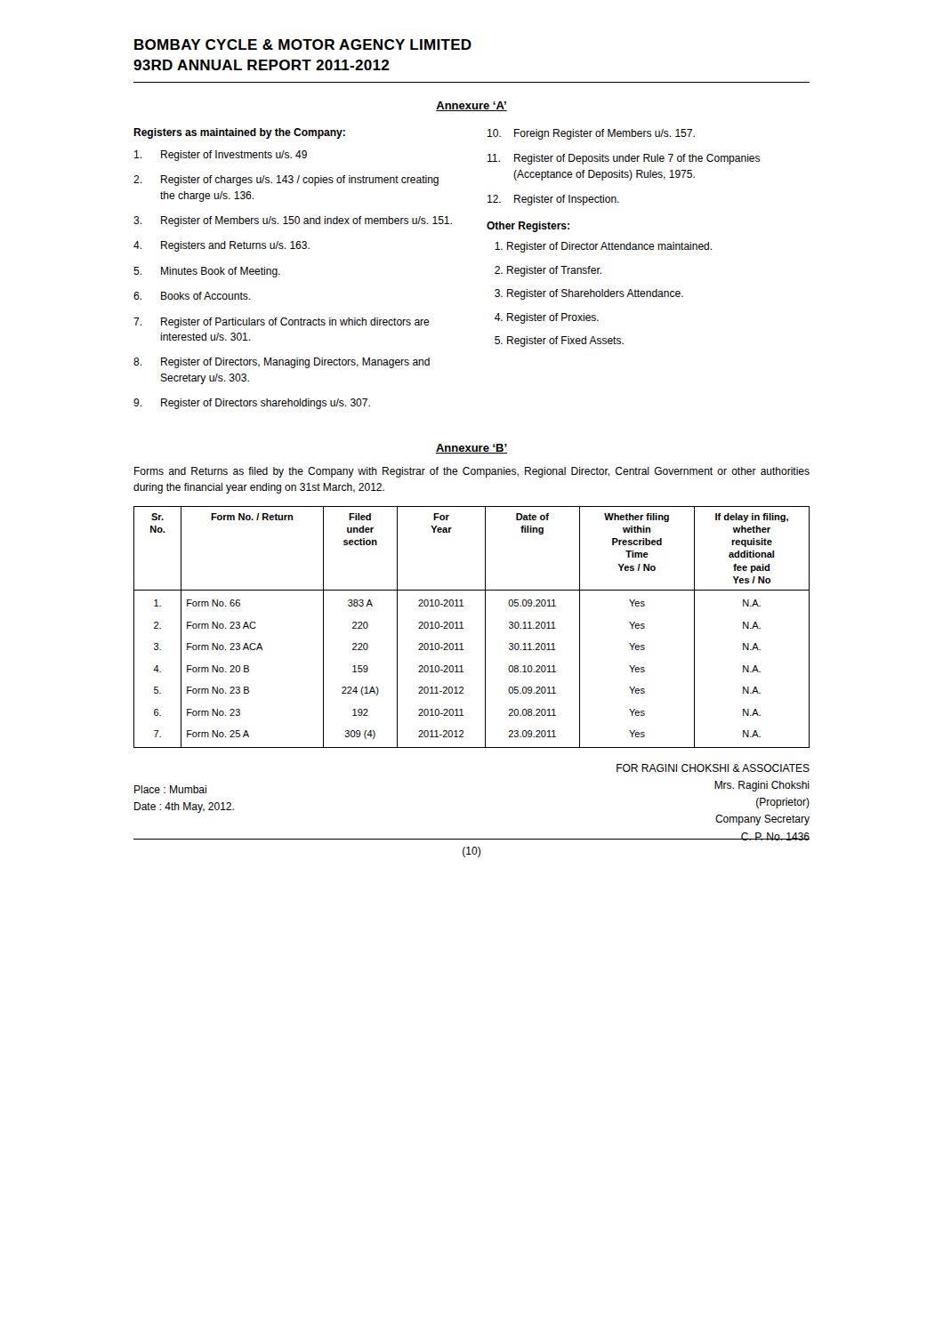BOMBAY CYCLE & MOTOR AGENCY LIMITED
93RD ANNUAL REPORT 2011-2012
Annexure ‘A’
Registers as maintained by the Company:
1. Register of Investments u/s. 49
2. Register of charges u/s. 143 / copies of instrument creating the charge u/s. 136.
3. Register of Members u/s. 150 and index of members u/s. 151.
4. Registers and Returns u/s. 163.
5. Minutes Book of Meeting.
6. Books of Accounts.
7. Register of Particulars of Contracts in which directors are interested u/s. 301.
8. Register of Directors, Managing Directors, Managers and Secretary u/s. 303.
9. Register of Directors shareholdings u/s. 307.
10. Foreign Register of Members u/s. 157.
11. Register of Deposits under Rule 7 of the Companies (Acceptance of Deposits) Rules, 1975.
12. Register of Inspection.
Other Registers:
Register of Director Attendance maintained.
Register of Transfer.
Register of Shareholders Attendance.
Register of Proxies.
Register of Fixed Assets.
Annexure ‘B’
Forms and Returns as filed by the Company with Registrar of the Companies, Regional Director, Central Government or other authorities during the financial year ending on 31st March, 2012.
| Sr. No. | Form No. / Return | Filed under section | For Year | Date of filing | Whether filing within Prescribed Time Yes / No | If delay in filing, whether requisite additional fee paid Yes / No |
| --- | --- | --- | --- | --- | --- | --- |
| 1. | Form No. 66 | 383 A | 2010-2011 | 05.09.2011 | Yes | N.A. |
| 2. | Form No. 23 AC | 220 | 2010-2011 | 30.11.2011 | Yes | N.A. |
| 3. | Form No. 23 ACA | 220 | 2010-2011 | 30.11.2011 | Yes | N.A. |
| 4. | Form No. 20 B | 159 | 2010-2011 | 08.10.2011 | Yes | N.A. |
| 5. | Form No. 23 B | 224 (1A) | 2011-2012 | 05.09.2011 | Yes | N.A. |
| 6. | Form No. 23 | 192 | 2010-2011 | 20.08.2011 | Yes | N.A. |
| 7. | Form No. 25 A | 309 (4) | 2011-2012 | 23.09.2011 | Yes | N.A. |
FOR RAGINI CHOKSHI & ASSOCIATES
Mrs. Ragini Chokshi
(Proprietor)
Company Secretary
C. P. No. 1436
Place : Mumbai
Date : 4th May, 2012.
(10)